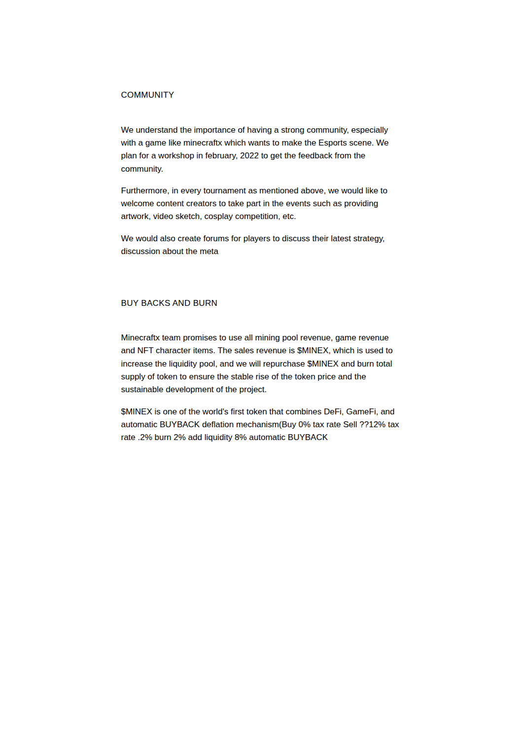COMMUNITY
We understand the importance of having a strong community, especially with a game like minecraftx which wants to make the Esports scene. We plan for a workshop in february, 2022 to get the feedback from the community.
Furthermore, in every tournament as mentioned above, we would like to welcome content creators to take part in the events such as providing artwork, video sketch, cosplay competition, etc.
We would also create forums for players to discuss their latest strategy, discussion about the meta
BUY BACKS AND BURN
Minecraftx team promises to use all mining pool revenue, game revenue and NFT character items. The sales revenue is $MINEX, which is used to increase the liquidity pool, and we will repurchase $MINEX and burn total supply of token to ensure the stable rise of the token price and the sustainable development of the project.
$MINEX is one of the world's first token that combines DeFi, GameFi, and automatic BUYBACK deflation mechanism(Buy 0% tax rate Sell ??12% tax rate .2% burn 2% add liquidity 8% automatic BUYBACK